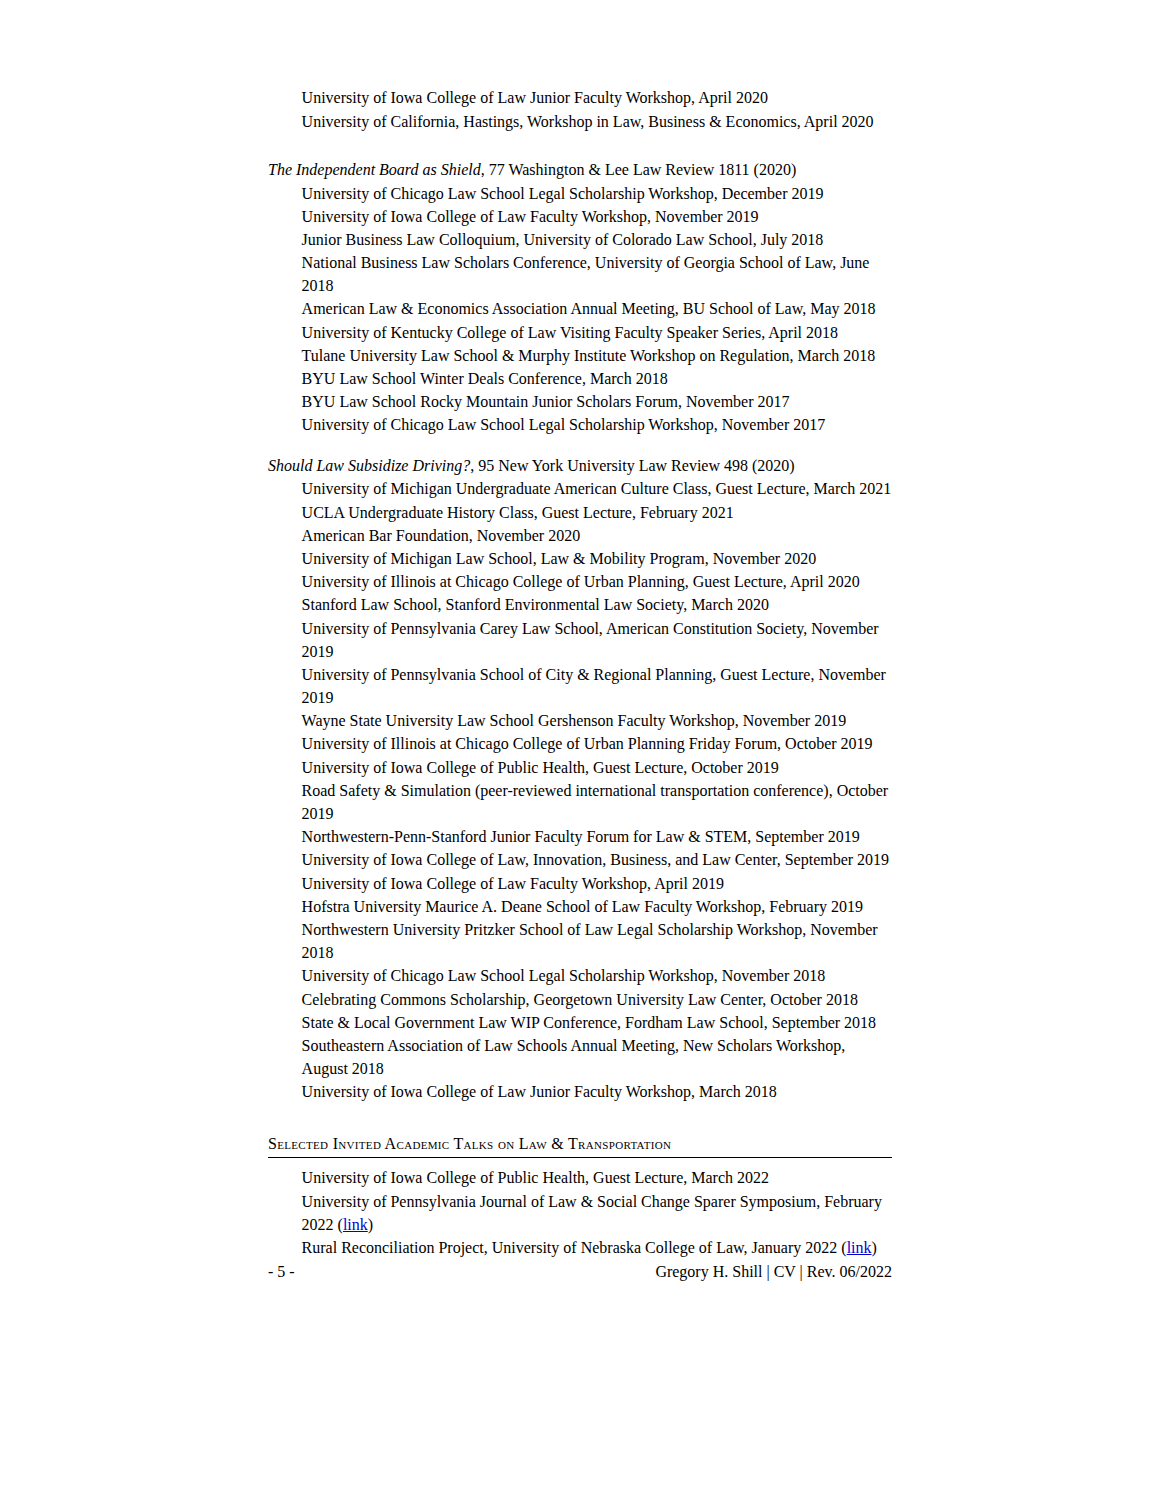University of Iowa College of Law Junior Faculty Workshop, April 2020
University of California, Hastings, Workshop in Law, Business & Economics, April 2020
The Independent Board as Shield, 77 Washington & Lee Law Review 1811 (2020)
University of Chicago Law School Legal Scholarship Workshop, December 2019
University of Iowa College of Law Faculty Workshop, November 2019
Junior Business Law Colloquium, University of Colorado Law School, July 2018
National Business Law Scholars Conference, University of Georgia School of Law, June 2018
American Law & Economics Association Annual Meeting, BU School of Law, May 2018
University of Kentucky College of Law Visiting Faculty Speaker Series, April 2018
Tulane University Law School & Murphy Institute Workshop on Regulation, March 2018
BYU Law School Winter Deals Conference, March 2018
BYU Law School Rocky Mountain Junior Scholars Forum, November 2017
University of Chicago Law School Legal Scholarship Workshop, November 2017
Should Law Subsidize Driving?, 95 New York University Law Review 498 (2020)
University of Michigan Undergraduate American Culture Class, Guest Lecture, March 2021
UCLA Undergraduate History Class, Guest Lecture, February 2021
American Bar Foundation, November 2020
University of Michigan Law School, Law & Mobility Program, November 2020
University of Illinois at Chicago College of Urban Planning, Guest Lecture, April 2020
Stanford Law School, Stanford Environmental Law Society, March 2020
University of Pennsylvania Carey Law School, American Constitution Society, November 2019
University of Pennsylvania School of City & Regional Planning, Guest Lecture, November 2019
Wayne State University Law School Gershenson Faculty Workshop, November 2019
University of Illinois at Chicago College of Urban Planning Friday Forum, October 2019
University of Iowa College of Public Health, Guest Lecture, October 2019
Road Safety & Simulation (peer-reviewed international transportation conference), October 2019
Northwestern-Penn-Stanford Junior Faculty Forum for Law & STEM, September 2019
University of Iowa College of Law, Innovation, Business, and Law Center, September 2019
University of Iowa College of Law Faculty Workshop, April 2019
Hofstra University Maurice A. Deane School of Law Faculty Workshop, February 2019
Northwestern University Pritzker School of Law Legal Scholarship Workshop, November 2018
University of Chicago Law School Legal Scholarship Workshop, November 2018
Celebrating Commons Scholarship, Georgetown University Law Center, October 2018
State & Local Government Law WIP Conference, Fordham Law School, September 2018
Southeastern Association of Law Schools Annual Meeting, New Scholars Workshop, August 2018
University of Iowa College of Law Junior Faculty Workshop, March 2018
Selected Invited Academic Talks on Law & Transportation
University of Iowa College of Public Health, Guest Lecture, March 2022
University of Pennsylvania Journal of Law & Social Change Sparer Symposium, February 2022 (link)
Rural Reconciliation Project, University of Nebraska College of Law, January 2022 (link)
- 5 - Gregory H. Shill | CV | Rev. 06/2022